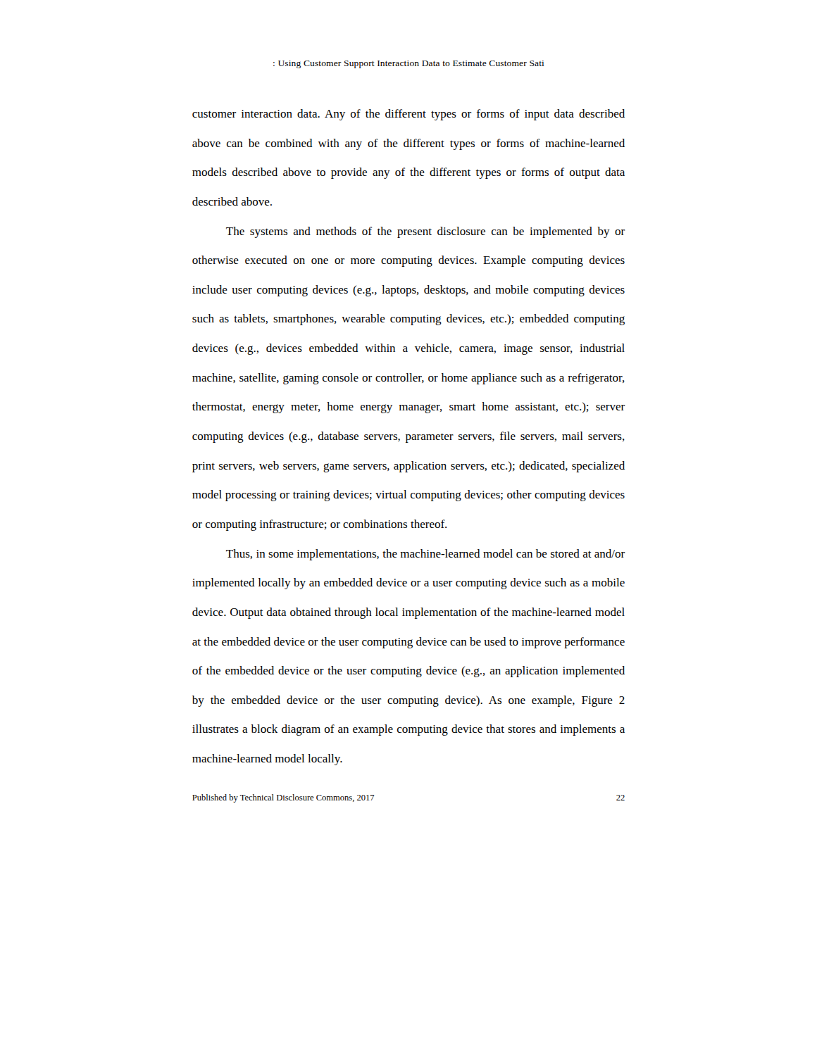: Using Customer Support Interaction Data to Estimate Customer Sati
customer interaction data. Any of the different types or forms of input data described above can be combined with any of the different types or forms of machine-learned models described above to provide any of the different types or forms of output data described above.
The systems and methods of the present disclosure can be implemented by or otherwise executed on one or more computing devices. Example computing devices include user computing devices (e.g., laptops, desktops, and mobile computing devices such as tablets, smartphones, wearable computing devices, etc.); embedded computing devices (e.g., devices embedded within a vehicle, camera, image sensor, industrial machine, satellite, gaming console or controller, or home appliance such as a refrigerator, thermostat, energy meter, home energy manager, smart home assistant, etc.); server computing devices (e.g., database servers, parameter servers, file servers, mail servers, print servers, web servers, game servers, application servers, etc.); dedicated, specialized model processing or training devices; virtual computing devices; other computing devices or computing infrastructure; or combinations thereof.
Thus, in some implementations, the machine-learned model can be stored at and/or implemented locally by an embedded device or a user computing device such as a mobile device. Output data obtained through local implementation of the machine-learned model at the embedded device or the user computing device can be used to improve performance of the embedded device or the user computing device (e.g., an application implemented by the embedded device or the user computing device). As one example, Figure 2 illustrates a block diagram of an example computing device that stores and implements a machine-learned model locally.
Published by Technical Disclosure Commons, 2017
22